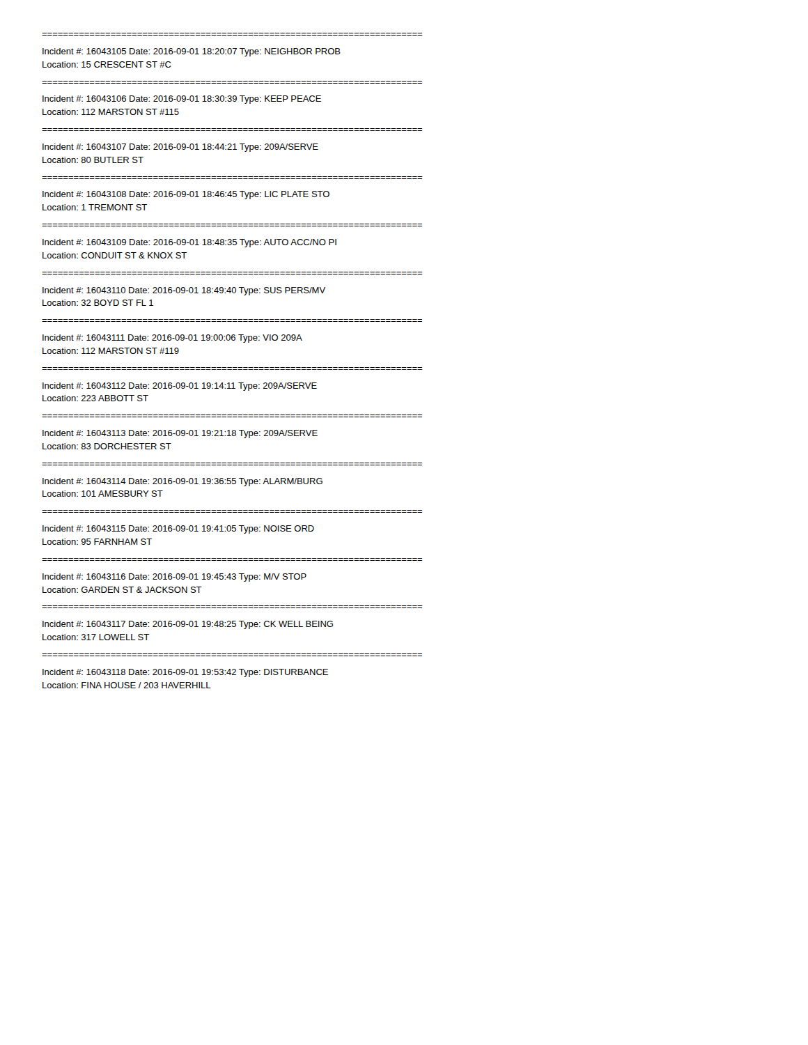========================================================================
Incident #: 16043105 Date: 2016-09-01 18:20:07 Type: NEIGHBOR PROB
Location: 15 CRESCENT ST #C
========================================================================
Incident #: 16043106 Date: 2016-09-01 18:30:39 Type: KEEP PEACE
Location: 112 MARSTON ST #115
========================================================================
Incident #: 16043107 Date: 2016-09-01 18:44:21 Type: 209A/SERVE
Location: 80 BUTLER ST
========================================================================
Incident #: 16043108 Date: 2016-09-01 18:46:45 Type: LIC PLATE STO
Location: 1 TREMONT ST
========================================================================
Incident #: 16043109 Date: 2016-09-01 18:48:35 Type: AUTO ACC/NO PI
Location: CONDUIT ST & KNOX ST
========================================================================
Incident #: 16043110 Date: 2016-09-01 18:49:40 Type: SUS PERS/MV
Location: 32 BOYD ST FL 1
========================================================================
Incident #: 16043111 Date: 2016-09-01 19:00:06 Type: VIO 209A
Location: 112 MARSTON ST #119
========================================================================
Incident #: 16043112 Date: 2016-09-01 19:14:11 Type: 209A/SERVE
Location: 223 ABBOTT ST
========================================================================
Incident #: 16043113 Date: 2016-09-01 19:21:18 Type: 209A/SERVE
Location: 83 DORCHESTER ST
========================================================================
Incident #: 16043114 Date: 2016-09-01 19:36:55 Type: ALARM/BURG
Location: 101 AMESBURY ST
========================================================================
Incident #: 16043115 Date: 2016-09-01 19:41:05 Type: NOISE ORD
Location: 95 FARNHAM ST
========================================================================
Incident #: 16043116 Date: 2016-09-01 19:45:43 Type: M/V STOP
Location: GARDEN ST & JACKSON ST
========================================================================
Incident #: 16043117 Date: 2016-09-01 19:48:25 Type: CK WELL BEING
Location: 317 LOWELL ST
========================================================================
Incident #: 16043118 Date: 2016-09-01 19:53:42 Type: DISTURBANCE
Location: FINA HOUSE / 203 HAVERHILL